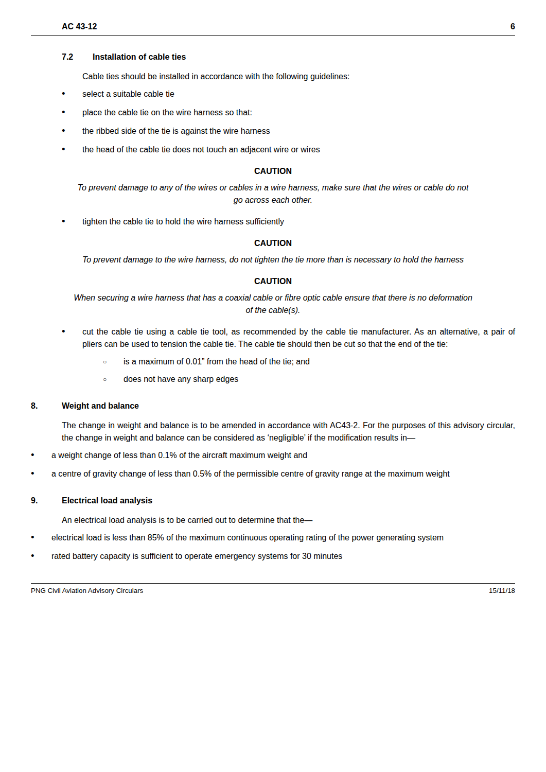AC 43-12 6
7.2 Installation of cable ties
Cable ties should be installed in accordance with the following guidelines:
select a suitable cable tie
place the cable tie on the wire harness so that:
the ribbed side of the tie is against the wire harness
the head of the cable tie does not touch an adjacent wire or wires
CAUTION
To prevent damage to any of the wires or cables in a wire harness, make sure that the wires or cable do not go across each other.
tighten the cable tie to hold the wire harness sufficiently
CAUTION
To prevent damage to the wire harness, do not tighten the tie more than is necessary to hold the harness
CAUTION
When securing a wire harness that has a coaxial cable or fibre optic cable ensure that there is no deformation of the cable(s).
cut the cable tie using a cable tie tool, as recommended by the cable tie manufacturer. As an alternative, a pair of pliers can be used to tension the cable tie. The cable tie should then be cut so that the end of the tie:
is a maximum of 0.01” from the head of the tie; and
does not have any sharp edges
8. Weight and balance
The change in weight and balance is to be amended in accordance with AC43-2. For the purposes of this advisory circular, the change in weight and balance can be considered as ‘negligible’ if the modification results in—
a weight change of less than 0.1% of the aircraft maximum weight and
a centre of gravity change of less than 0.5% of the permissible centre of gravity range at the maximum weight
9. Electrical load analysis
An electrical load analysis is to be carried out to determine that the—
electrical load is less than 85% of the maximum continuous operating rating of the power generating system
rated battery capacity is sufficient to operate emergency systems for 30 minutes
PNG Civil Aviation Advisory Circulars 15/11/18